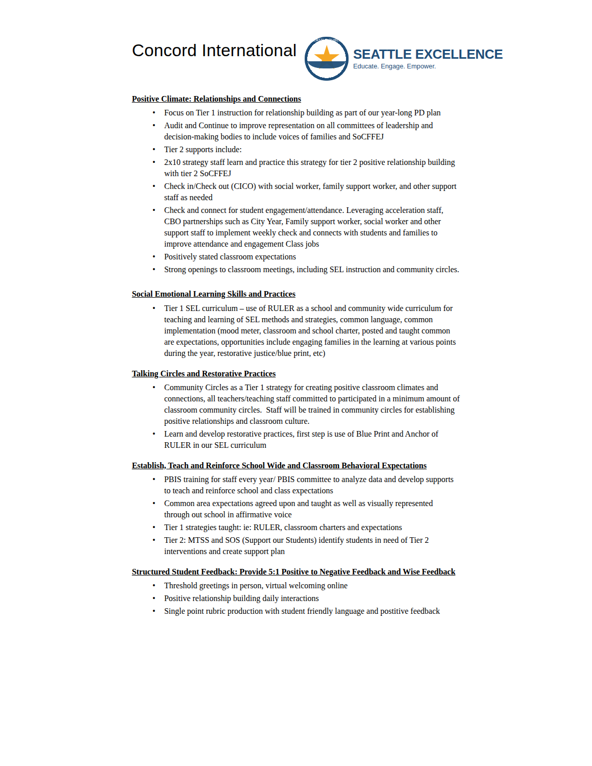Concord International
SEATTLE PUBLIC SCHOOLS
SEATTLE EXCELLENCE
Educate. Engage. Empower.
Positive Climate: Relationships and Connections
Focus on Tier 1 instruction for relationship building as part of our year-long PD plan
Audit and Continue to improve representation on all committees of leadership and decision-making bodies to include voices of families and SoCFFEJ
Tier 2 supports include:
2x10 strategy staff learn and practice this strategy for tier 2 positive relationship building with tier 2 SoCFFEJ
Check in/Check out (CICO) with social worker, family support worker, and other support staff as needed
Check and connect for student engagement/attendance. Leveraging acceleration staff, CBO partnerships such as City Year, Family support worker, social worker and other support staff to implement weekly check and connects with students and families to improve attendance and engagement Class jobs
Positively stated classroom expectations
Strong openings to classroom meetings, including SEL instruction and community circles.
Social Emotional Learning Skills and Practices
Tier 1 SEL curriculum – use of RULER as a school and community wide curriculum for teaching and learning of SEL methods and strategies, common language, common implementation (mood meter, classroom and school charter, posted and taught common are expectations, opportunities include engaging families in the learning at various points during the year, restorative justice/blue print, etc)
Talking Circles and Restorative Practices
Community Circles as a Tier 1 strategy for creating positive classroom climates and connections, all teachers/teaching staff committed to participated in a minimum amount of classroom community circles. Staff will be trained in community circles for establishing positive relationships and classroom culture.
Learn and develop restorative practices, first step is use of Blue Print and Anchor of RULER in our SEL curriculum
Establish, Teach and Reinforce School Wide and Classroom Behavioral Expectations
PBIS training for staff every year/ PBIS committee to analyze data and develop supports to teach and reinforce school and class expectations
Common area expectations agreed upon and taught as well as visually represented through out school in affirmative voice
Tier 1 strategies taught: ie: RULER, classroom charters and expectations
Tier 2: MTSS and SOS (Support our Students) identify students in need of Tier 2 interventions and create support plan
Structured Student Feedback: Provide 5:1 Positive to Negative Feedback and Wise Feedback
Threshold greetings in person, virtual welcoming online
Positive relationship building daily interactions
Single point rubric production with student friendly language and postitive feedback